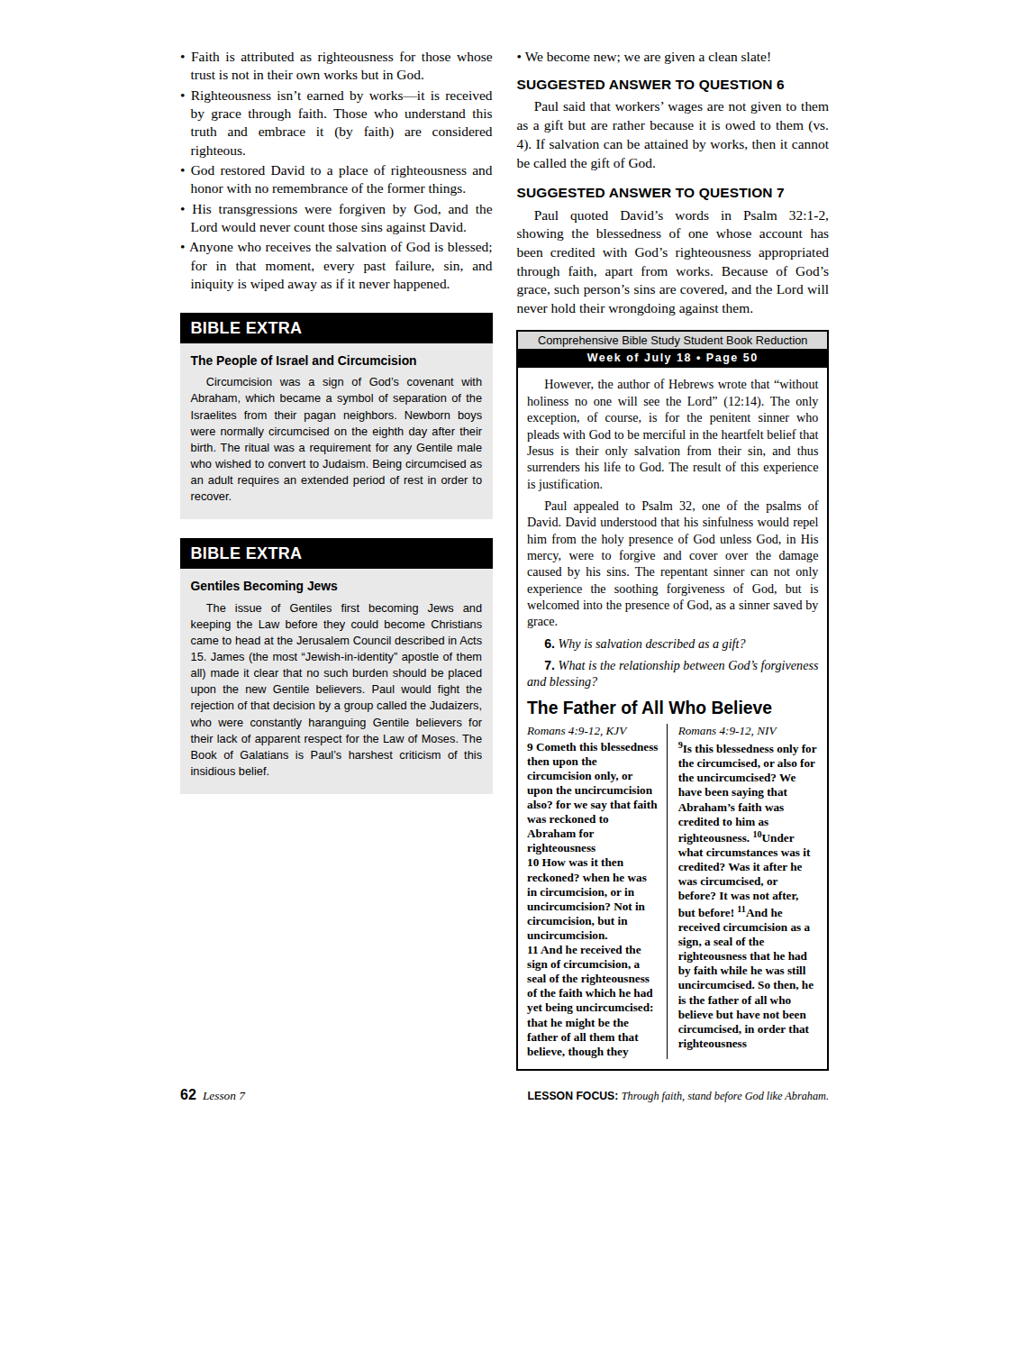Faith is attributed as righteousness for those whose trust is not in their own works but in God.
Righteousness isn’t earned by works—it is received by grace through faith. Those who understand this truth and embrace it (by faith) are considered righteous.
God restored David to a place of righteousness and honor with no remembrance of the former things.
His transgressions were forgiven by God, and the Lord would never count those sins against David.
Anyone who receives the salvation of God is blessed; for in that moment, every past failure, sin, and iniquity is wiped away as if it never happened.
BIBLE EXTRA
The People of Israel and Circumcision
Circumcision was a sign of God’s covenant with Abraham, which became a symbol of separation of the Israelites from their pagan neighbors. Newborn boys were normally circumcised on the eighth day after their birth. The ritual was a requirement for any Gentile male who wished to convert to Judaism. Being circumcised as an adult requires an extended period of rest in order to recover.
BIBLE EXTRA
Gentiles Becoming Jews
The issue of Gentiles first becoming Jews and keeping the Law before they could become Christians came to head at the Jerusalem Council described in Acts 15. James (the most “Jewish-in-identity” apostle of them all) made it clear that no such burden should be placed upon the new Gentile believers. Paul would fight the rejection of that decision by a group called the Judaizers, who were constantly haranguing Gentile believers for their lack of apparent respect for the Law of Moses. The Book of Galatians is Paul’s harshest criticism of this insidious belief.
We become new; we are given a clean slate!
SUGGESTED ANSWER TO QUESTION 6
Paul said that workers’ wages are not given to them as a gift but are rather because it is owed to them (vs. 4). If salvation can be attained by works, then it cannot be called the gift of God.
SUGGESTED ANSWER TO QUESTION 7
Paul quoted David’s words in Psalm 32:1-2, showing the blessedness of one whose account has been credited with God’s righteousness appropriated through faith, apart from works. Because of God’s grace, such person’s sins are covered, and the Lord will never hold their wrongdoing against them.
Comprehensive Bible Study Student Book Reduction
Week of July 18 • Page 50
However, the author of Hebrews wrote that “without holiness no one will see the Lord” (12:14). The only exception, of course, is for the penitent sinner who pleads with God to be merciful in the heartfelt belief that Jesus is their only salvation from their sin, and thus surrenders his life to God. The result of this experience is justification.
Paul appealed to Psalm 32, one of the psalms of David. David understood that his sinfulness would repel him from the holy presence of God unless God, in His mercy, were to forgive and cover over the damage caused by his sins. The repentant sinner can not only experience the soothing forgiveness of God, but is welcomed into the presence of God, as a sinner saved by grace.
6. Why is salvation described as a gift?
7. What is the relationship between God’s forgiveness and blessing?
The Father of All Who Believe
Romans 4:9-12, KJV
9 Cometh this blessedness then upon the circumcision only, or upon the uncircumcision also? for we say that faith was reckoned to Abraham for righteousness
10 How was it then reckoned? when he was in circumcision, or in uncircumcision? Not in circumcision, but in uncircumcision.
11 And he received the sign of circumcision, a seal of the righteousness of the faith which he had yet being uncircumcised: that he might be the father of all them that believe, though they
Romans 4:9-12, NIV
9 Is this blessedness only for the circumcised, or also for the uncircumcised? We have been saying that Abraham’s faith was credited to him as righteousness. 10 Under what circumstances was it credited? Was it after he was circumcised, or before? It was not after, but before! 11 And he received circumcision as a sign, a seal of the righteousness that he had by faith while he was still uncircumcised. So then, he is the father of all who believe but have not been circumcised, in order that righteousness
62 Lesson 7
LESSON FOCUS: Through faith, stand before God like Abraham.